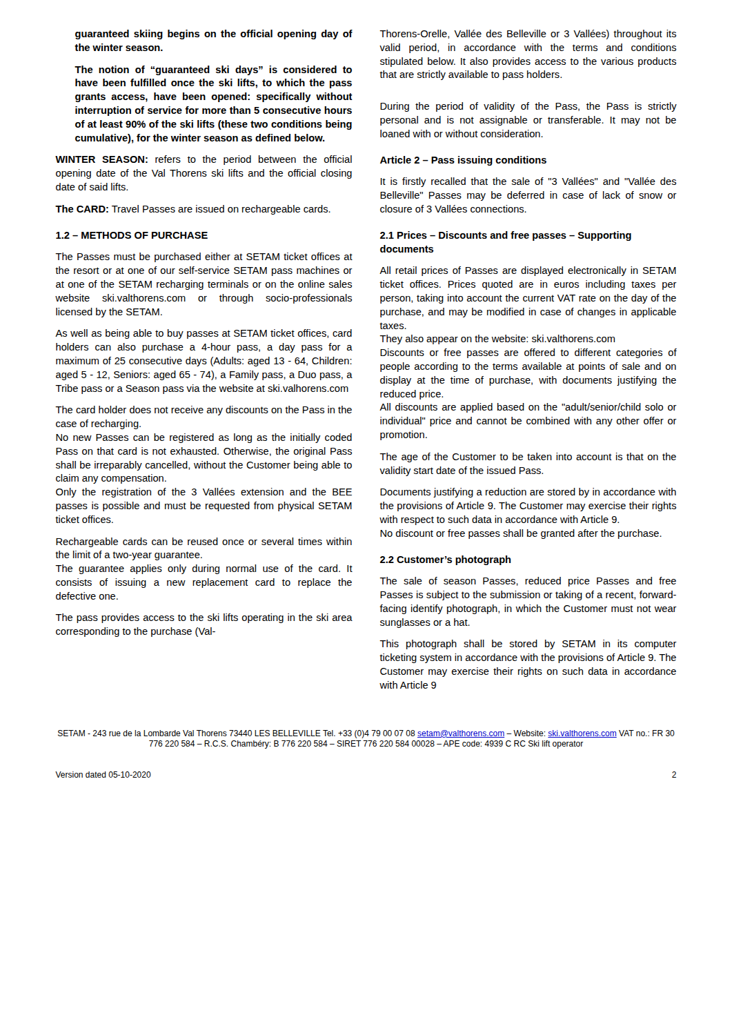guaranteed skiing begins on the official opening day of the winter season.
The notion of “guaranteed ski days” is considered to have been fulfilled once the ski lifts, to which the pass grants access, have been opened: specifically without interruption of service for more than 5 consecutive hours of at least 90% of the ski lifts (these two conditions being cumulative), for the winter season as defined below.
WINTER SEASON: refers to the period between the official opening date of the Val Thorens ski lifts and the official closing date of said lifts.
The CARD: Travel Passes are issued on rechargeable cards.
1.2 – METHODS OF PURCHASE
The Passes must be purchased either at SETAM ticket offices at the resort or at one of our self-service SETAM pass machines or at one of the SETAM recharging terminals or on the online sales website ski.valthorens.com or through socio-professionals licensed by the SETAM.
As well as being able to buy passes at SETAM ticket offices, card holders can also purchase a 4-hour pass, a day pass for a maximum of 25 consecutive days (Adults: aged 13 - 64, Children: aged 5 - 12, Seniors: aged 65 - 74), a Family pass, a Duo pass, a Tribe pass or a Season pass via the website at ski.valhorens.com
The card holder does not receive any discounts on the Pass in the case of recharging.
No new Passes can be registered as long as the initially coded Pass on that card is not exhausted. Otherwise, the original Pass shall be irreparably cancelled, without the Customer being able to claim any compensation.
Only the registration of the 3 Vallées extension and the BEE passes is possible and must be requested from physical SETAM ticket offices.
Rechargeable cards can be reused once or several times within the limit of a two-year guarantee.
The guarantee applies only during normal use of the card. It consists of issuing a new replacement card to replace the defective one.
The pass provides access to the ski lifts operating in the ski area corresponding to the purchase (Val-
Thorens-Orelle, Vallée des Belleville or 3 Vallées) throughout its valid period, in accordance with the terms and conditions stipulated below. It also provides access to the various products that are strictly available to pass holders.
During the period of validity of the Pass, the Pass is strictly personal and is not assignable or transferable. It may not be loaned with or without consideration.
Article 2 – Pass issuing conditions
It is firstly recalled that the sale of "3 Vallées" and "Vallée des Belleville" Passes may be deferred in case of lack of snow or closure of 3 Vallées connections.
2.1 Prices – Discounts and free passes – Supporting documents
All retail prices of Passes are displayed electronically in SETAM ticket offices. Prices quoted are in euros including taxes per person, taking into account the current VAT rate on the day of the purchase, and may be modified in case of changes in applicable taxes.
They also appear on the website: ski.valthorens.com
Discounts or free passes are offered to different categories of people according to the terms available at points of sale and on display at the time of purchase, with documents justifying the reduced price.
All discounts are applied based on the "adult/senior/child solo or individual" price and cannot be combined with any other offer or promotion.
The age of the Customer to be taken into account is that on the validity start date of the issued Pass.
Documents justifying a reduction are stored by in accordance with the provisions of Article 9. The Customer may exercise their rights with respect to such data in accordance with Article 9.
No discount or free passes shall be granted after the purchase.
2.2 Customer’s photograph
The sale of season Passes, reduced price Passes and free Passes is subject to the submission or taking of a recent, forward-facing identify photograph, in which the Customer must not wear sunglasses or a hat.
This photograph shall be stored by SETAM in its computer ticketing system in accordance with the provisions of Article 9. The Customer may exercise their rights on such data in accordance with Article 9
SETAM - 243 rue de la Lombarde Val Thorens 73440 LES BELLEVILLE Tel. +33 (0)4 79 00 07 08 setam@valthorens.com – Website: ski.valthorens.com VAT no.: FR 30 776 220 584 – R.C.S. Chambéry: B 776 220 584 – SIRET 776 220 584 00028 – APE code: 4939 C RC Ski lift operator
Version dated 05-10-2020 2